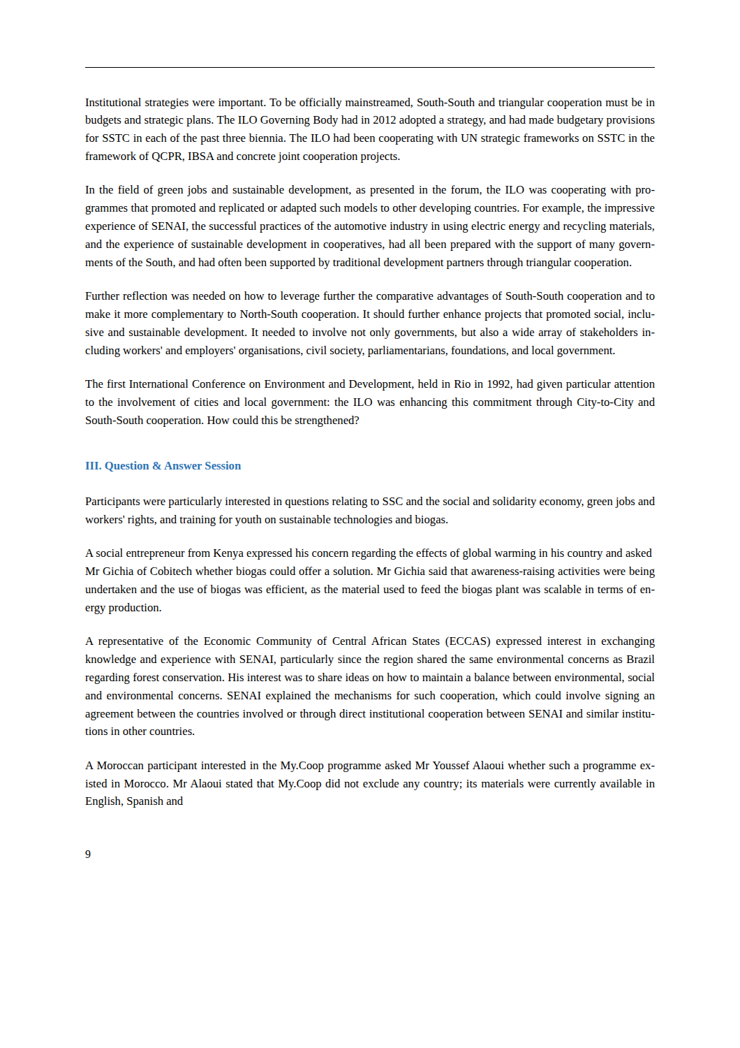Institutional strategies were important. To be officially mainstreamed, South-South and triangular cooperation must be in budgets and strategic plans. The ILO Governing Body had in 2012 adopted a strategy, and had made budgetary provisions for SSTC in each of the past three biennia. The ILO had been cooperating with UN strategic frameworks on SSTC in the framework of QCPR, IBSA and concrete joint cooperation projects.
In the field of green jobs and sustainable development, as presented in the forum, the ILO was cooperating with programmes that promoted and replicated or adapted such models to other developing countries. For example, the impressive experience of SENAI, the successful practices of the automotive industry in using electric energy and recycling materials, and the experience of sustainable development in cooperatives, had all been prepared with the support of many governments of the South, and had often been supported by traditional development partners through triangular cooperation.
Further reflection was needed on how to leverage further the comparative advantages of South-South cooperation and to make it more complementary to North-South cooperation. It should further enhance projects that promoted social, inclusive and sustainable development. It needed to involve not only governments, but also a wide array of stakeholders including workers' and employers' organisations, civil society, parliamentarians, foundations, and local government.
The first International Conference on Environment and Development, held in Rio in 1992, had given particular attention to the involvement of cities and local government: the ILO was enhancing this commitment through City-to-City and South-South cooperation. How could this be strengthened?
III. Question & Answer Session
Participants were particularly interested in questions relating to SSC and the social and solidarity economy, green jobs and workers' rights, and training for youth on sustainable technologies and biogas.
A social entrepreneur from Kenya expressed his concern regarding the effects of global warming in his country and asked Mr Gichia of Cobitech whether biogas could offer a solution. Mr Gichia said that awareness-raising activities were being undertaken and the use of biogas was efficient, as the material used to feed the biogas plant was scalable in terms of energy production.
A representative of the Economic Community of Central African States (ECCAS) expressed interest in exchanging knowledge and experience with SENAI, particularly since the region shared the same environmental concerns as Brazil regarding forest conservation. His interest was to share ideas on how to maintain a balance between environmental, social and environmental concerns. SENAI explained the mechanisms for such cooperation, which could involve signing an agreement between the countries involved or through direct institutional cooperation between SENAI and similar institutions in other countries.
A Moroccan participant interested in the My.Coop programme asked Mr Youssef Alaoui whether such a programme existed in Morocco. Mr Alaoui stated that My.Coop did not exclude any country; its materials were currently available in English, Spanish and
9